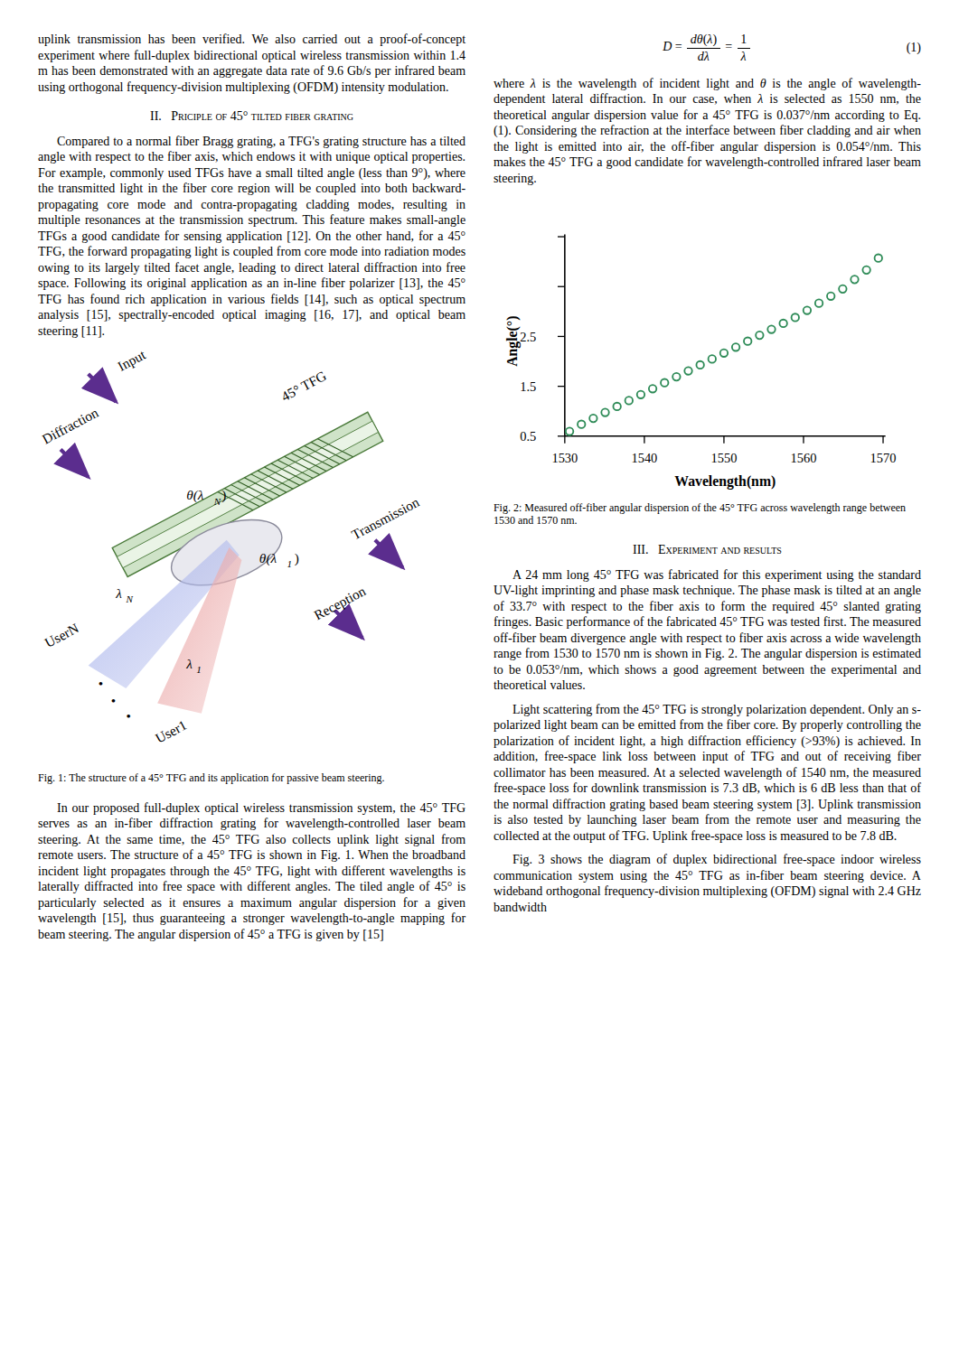uplink transmission has been verified. We also carried out a proof-of-concept experiment where full-duplex bidirectional optical wireless transmission within 1.4 m has been demonstrated with an aggregate data rate of 9.6 Gb/s per infrared beam using orthogonal frequency-division multiplexing (OFDM) intensity modulation.
II. Priciple of 45° tilted fiber grating
Compared to a normal fiber Bragg grating, a TFG's grating structure has a tilted angle with respect to the fiber axis, which endows it with unique optical properties. For example, commonly used TFGs have a small tilted angle (less than 9°), where the transmitted light in the fiber core region will be coupled into both backward-propagating core mode and contra-propagating cladding modes, resulting in multiple resonances at the transmission spectrum. This feature makes small-angle TFGs a good candidate for sensing application [12]. On the other hand, for a 45° TFG, the forward propagating light is coupled from core mode into radiation modes owing to its largely tilted facet angle, leading to direct lateral diffraction into free space. Following its original application as an in-line fiber polarizer [13], the 45° TFG has found rich application in various fields [14], such as optical spectrum analysis [15], spectrally-encoded optical imaging [16, 17], and optical beam steering [11].
Input Diffraction 45° TFG Transmission Reception UserN User1 θ(λ N ) θ(λ 1 ) λ N λ 1 • • •
Fig. 1: The structure of a 45° TFG and its application for passive beam steering.
In our proposed full-duplex optical wireless transmission system, the 45° TFG serves as an in-fiber diffraction grating for wavelength-controlled laser beam steering. At the same time, the 45° TFG also collects uplink light signal from remote users. The structure of a 45° TFG is shown in Fig. 1. When the broadband incident light propagates through the 45° TFG, light with different wavelengths is laterally diffracted into free space with different angles. The tiled angle of 45° is particularly selected as it ensures a maximum angular dispersion for a given wavelength [15], thus guaranteeing a stronger wavelength-to-angle mapping for beam steering. The angular dispersion of 45° a TFG is given by [15]
D = dθ(λ) dλ = 1 λ (1)
where λ is the wavelength of incident light and θ is the angle of wavelength-dependent lateral diffraction. In our case, when λ is selected as 1550 nm, the theoretical angular dispersion value for a 45° TFG is 0.037°/nm according to Eq. (1). Considering the refraction at the interface between fiber cladding and air when the light is emitted into air, the off-fiber angular dispersion is 0.054°/nm. This makes the 45° TFG a good candidate for wavelength-controlled infrared laser beam steering.
0.5 1.5 2.5 1530 1540 1550 1560 1570 Wavelength(nm) Angle(°)
Fig. 2: Measured off-fiber angular dispersion of the 45° TFG across wavelength range between 1530 and 1570 nm.
III. Experiment and results
A 24 mm long 45° TFG was fabricated for this experiment using the standard UV-light imprinting and phase mask technique. The phase mask is tilted at an angle of 33.7° with respect to the fiber axis to form the required 45° slanted grating fringes. Basic performance of the fabricated 45° TFG was tested first. The measured off-fiber beam divergence angle with respect to fiber axis across a wide wavelength range from 1530 to 1570 nm is shown in Fig. 2. The angular dispersion is estimated to be 0.053°/nm, which shows a good agreement between the experimental and theoretical values.
Light scattering from the 45° TFG is strongly polarization dependent. Only an s-polarized light beam can be emitted from the fiber core. By properly controlling the polarization of incident light, a high diffraction efficiency (>93%) is achieved. In addition, free-space link loss between input of TFG and out of receiving fiber collimator has been measured. At a selected wavelength of 1540 nm, the measured free-space loss for downlink transmission is 7.3 dB, which is 6 dB less than that of the normal diffraction grating based beam steering system [3]. Uplink transmission is also tested by launching laser beam from the remote user and measuring the collected at the output of TFG. Uplink free-space loss is measured to be 7.8 dB.
Fig. 3 shows the diagram of duplex bidirectional free-space indoor wireless communication system using the 45° TFG as in-fiber beam steering device. A wideband orthogonal frequency-division multiplexing (OFDM) signal with 2.4 GHz bandwidth